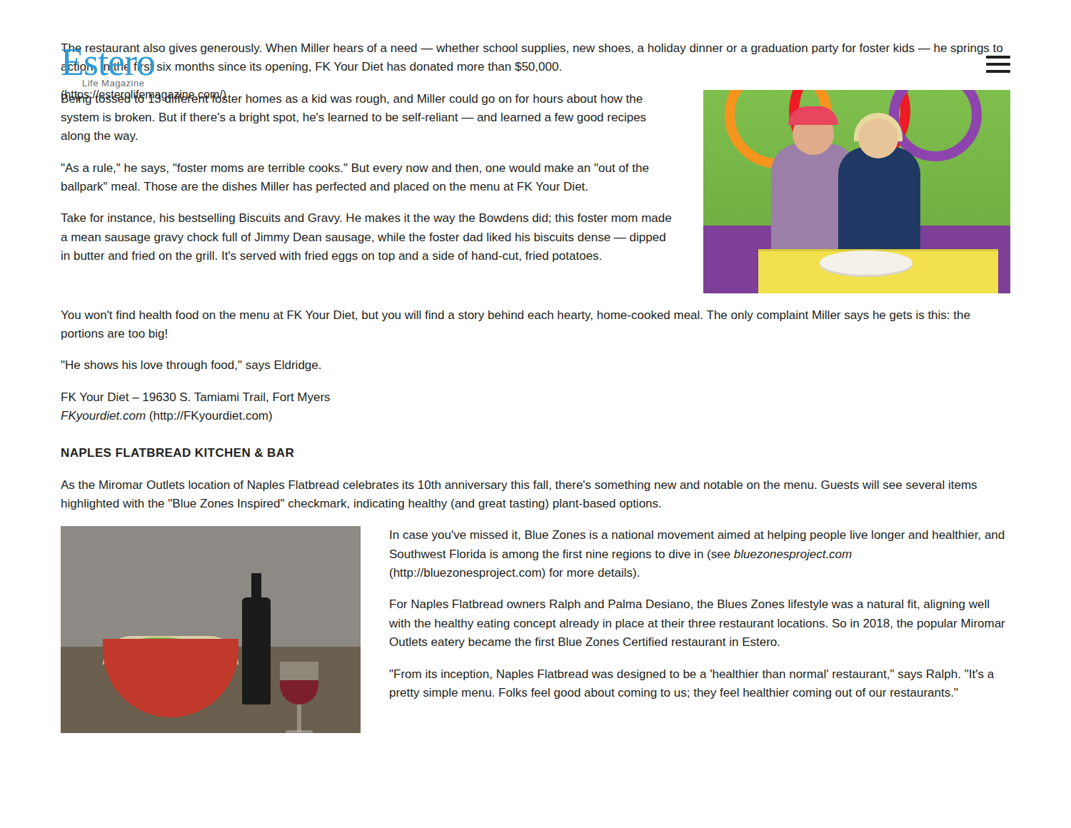Estero Life Magazine (https://esterolifemagazine.com/)
The restaurant also gives generously. When Miller hears of a need — whether school supplies, new shoes, a holiday dinner or a graduation party for foster kids — he springs to action. In the first six months since its opening, FK Your Diet has donated more than $50,000.
Being tossed to 13 different foster homes as a kid was rough, and Miller could go on for hours about how the system is broken. But if there's a bright spot, he's learned to be self-reliant — and learned a few good recipes along the way.
"As a rule," he says, "foster moms are terrible cooks." But every now and then, one would make an "out of the ballpark" meal. Those are the dishes Miller has perfected and placed on the menu at FK Your Diet.
Take for instance, his bestselling Biscuits and Gravy. He makes it the way the Bowdens did; this foster mom made a mean sausage gravy chock full of Jimmy Dean sausage, while the foster dad liked his biscuits dense — dipped in butter and fried on the grill. It's served with fried eggs on top and a side of hand-cut, fried potatoes.
You won't find health food on the menu at FK Your Diet, but you will find a story behind each hearty, home-cooked meal. The only complaint Miller says he gets is this: the portions are too big!
"He shows his love through food," says Eldridge.
FK Your Diet – 19630 S. Tamiami Trail, Fort Myers
FKyourdiet.com (http://FKyourdiet.com)
NAPLES FLATBREAD KITCHEN & BAR
As the Miromar Outlets location of Naples Flatbread celebrates its 10th anniversary this fall, there's something new and notable on the menu. Guests will see several items highlighted with the "Blue Zones Inspired" checkmark, indicating healthy (and great tasting) plant-based options.
In case you've missed it, Blue Zones is a national movement aimed at helping people live longer and healthier, and Southwest Florida is among the first nine regions to dive in (see bluezonesproject.com (http://bluezonesproject.com) for more details).
For Naples Flatbread owners Ralph and Palma Desiano, the Blues Zones lifestyle was a natural fit, aligning well with the healthy eating concept already in place at their three restaurant locations. So in 2018, the popular Miromar Outlets eatery became the first Blue Zones Certified restaurant in Estero.
"From its inception, Naples Flatbread was designed to be a 'healthier than normal' restaurant," says Ralph. "It's a pretty simple menu. Folks feel good about coming to us; they feel healthier coming out of our restaurants."